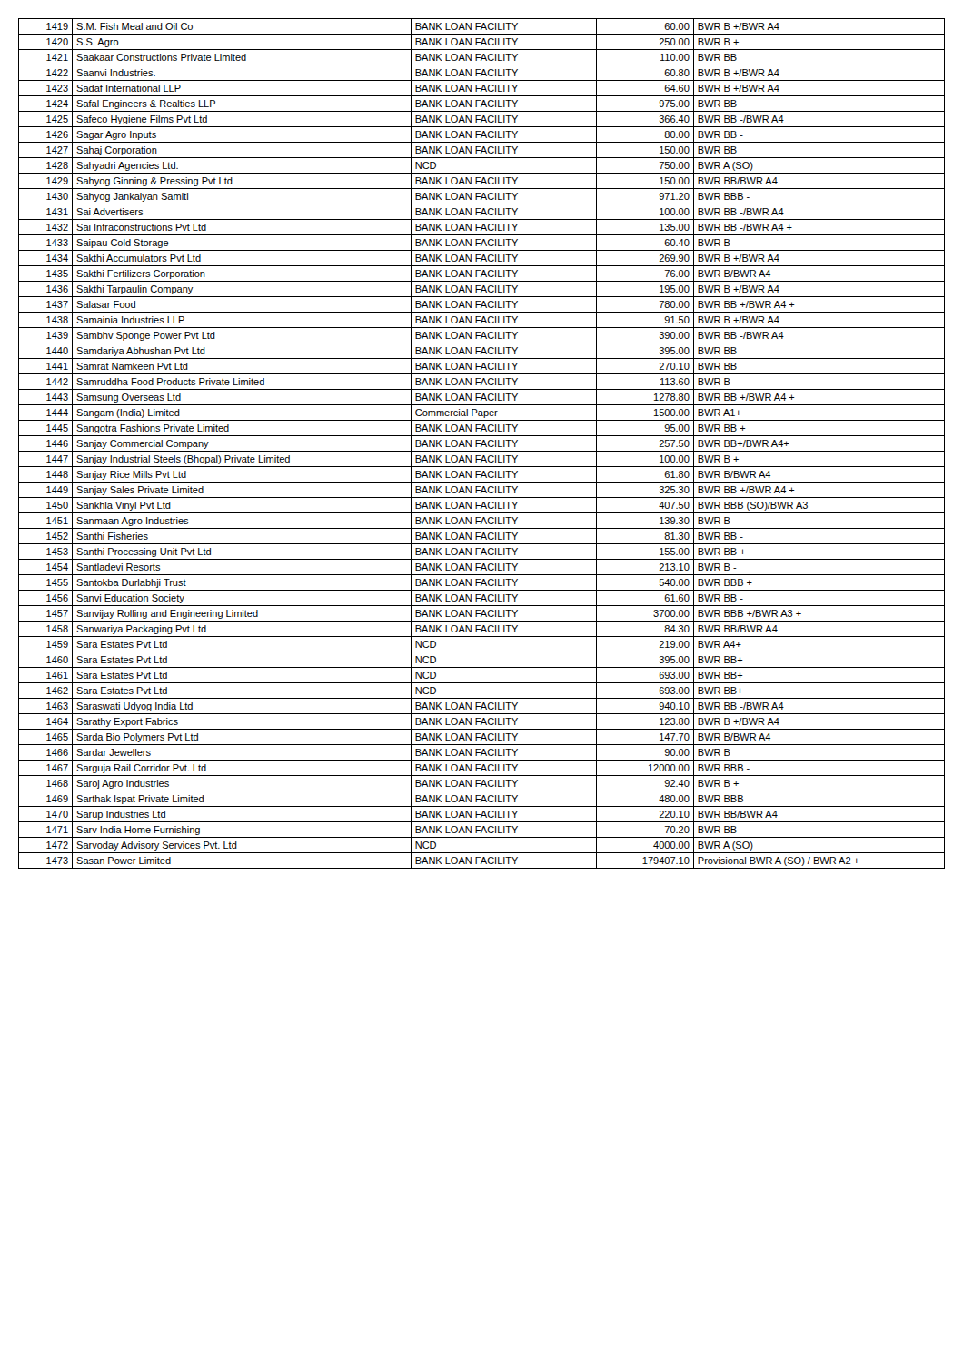| 1419 | S.M. Fish Meal and Oil Co | BANK LOAN FACILITY | 60.00 | BWR B +/BWR A4 |
| 1420 | S.S. Agro | BANK LOAN FACILITY | 250.00 | BWR B + |
| 1421 | Saakaar Constructions Private Limited | BANK LOAN FACILITY | 110.00 | BWR BB |
| 1422 | Saanvi Industries. | BANK LOAN FACILITY | 60.80 | BWR B +/BWR A4 |
| 1423 | Sadaf International LLP | BANK LOAN FACILITY | 64.60 | BWR B +/BWR A4 |
| 1424 | Safal Engineers & Realties LLP | BANK LOAN FACILITY | 975.00 | BWR BB |
| 1425 | Safeco Hygiene Films Pvt Ltd | BANK LOAN FACILITY | 366.40 | BWR BB -/BWR A4 |
| 1426 | Sagar Agro Inputs | BANK LOAN FACILITY | 80.00 | BWR BB - |
| 1427 | Sahaj Corporation | BANK LOAN FACILITY | 150.00 | BWR BB |
| 1428 | Sahyadri Agencies Ltd. | NCD | 750.00 | BWR A (SO) |
| 1429 | Sahyog Ginning & Pressing Pvt Ltd | BANK LOAN FACILITY | 150.00 | BWR BB/BWR A4 |
| 1430 | Sahyog Jankalyan Samiti | BANK LOAN FACILITY | 971.20 | BWR BBB - |
| 1431 | Sai Advertisers | BANK LOAN FACILITY | 100.00 | BWR BB -/BWR A4 |
| 1432 | Sai Infraconstructions Pvt Ltd | BANK LOAN FACILITY | 135.00 | BWR BB -/BWR A4 + |
| 1433 | Saipau Cold Storage | BANK LOAN FACILITY | 60.40 | BWR B |
| 1434 | Sakthi Accumulators Pvt Ltd | BANK LOAN FACILITY | 269.90 | BWR B +/BWR A4 |
| 1435 | Sakthi Fertilizers Corporation | BANK LOAN FACILITY | 76.00 | BWR B/BWR A4 |
| 1436 | Sakthi Tarpaulin Company | BANK LOAN FACILITY | 195.00 | BWR B +/BWR A4 |
| 1437 | Salasar Food | BANK LOAN FACILITY | 780.00 | BWR BB +/BWR A4 + |
| 1438 | Samainia Industries LLP | BANK LOAN FACILITY | 91.50 | BWR B +/BWR A4 |
| 1439 | Sambhv Sponge Power Pvt Ltd | BANK LOAN FACILITY | 390.00 | BWR BB -/BWR A4 |
| 1440 | Samdariya Abhushan Pvt Ltd | BANK LOAN FACILITY | 395.00 | BWR BB |
| 1441 | Samrat Namkeen Pvt Ltd | BANK LOAN FACILITY | 270.10 | BWR BB |
| 1442 | Samruddha Food Products Private Limited | BANK LOAN FACILITY | 113.60 | BWR B - |
| 1443 | Samsung Overseas Ltd | BANK LOAN FACILITY | 1278.80 | BWR BB +/BWR A4 + |
| 1444 | Sangam (India) Limited | Commercial Paper | 1500.00 | BWR A1+ |
| 1445 | Sangotra Fashions Private Limited | BANK LOAN FACILITY | 95.00 | BWR BB + |
| 1446 | Sanjay Commercial Company | BANK LOAN FACILITY | 257.50 | BWR BB+/BWR A4+ |
| 1447 | Sanjay Industrial Steels (Bhopal) Private Limited | BANK LOAN FACILITY | 100.00 | BWR B + |
| 1448 | Sanjay Rice Mills Pvt Ltd | BANK LOAN FACILITY | 61.80 | BWR B/BWR A4 |
| 1449 | Sanjay Sales Private Limited | BANK LOAN FACILITY | 325.30 | BWR BB +/BWR A4 + |
| 1450 | Sankhla Vinyl Pvt Ltd | BANK LOAN FACILITY | 407.50 | BWR BBB (SO)/BWR A3 |
| 1451 | Sanmaan Agro Industries | BANK LOAN FACILITY | 139.30 | BWR B |
| 1452 | Santhi Fisheries | BANK LOAN FACILITY | 81.30 | BWR BB - |
| 1453 | Santhi Processing Unit Pvt Ltd | BANK LOAN FACILITY | 155.00 | BWR BB + |
| 1454 | Santladevi Resorts | BANK LOAN FACILITY | 213.10 | BWR B - |
| 1455 | Santokba Durlabhji Trust | BANK LOAN FACILITY | 540.00 | BWR BBB + |
| 1456 | Sanvi Education Society | BANK LOAN FACILITY | 61.60 | BWR BB - |
| 1457 | Sanvijay Rolling and Engineering Limited | BANK LOAN FACILITY | 3700.00 | BWR BBB +/BWR A3 + |
| 1458 | Sanwariya Packaging Pvt Ltd | BANK LOAN FACILITY | 84.30 | BWR BB/BWR A4 |
| 1459 | Sara Estates Pvt Ltd | NCD | 219.00 | BWR A4+ |
| 1460 | Sara Estates Pvt Ltd | NCD | 395.00 | BWR BB+ |
| 1461 | Sara Estates Pvt Ltd | NCD | 693.00 | BWR BB+ |
| 1462 | Sara Estates Pvt Ltd | NCD | 693.00 | BWR BB+ |
| 1463 | Saraswati Udyog India Ltd | BANK LOAN FACILITY | 940.10 | BWR BB -/BWR A4 |
| 1464 | Sarathy Export Fabrics | BANK LOAN FACILITY | 123.80 | BWR B +/BWR A4 |
| 1465 | Sarda Bio Polymers Pvt Ltd | BANK LOAN FACILITY | 147.70 | BWR B/BWR A4 |
| 1466 | Sardar Jewellers | BANK LOAN FACILITY | 90.00 | BWR B |
| 1467 | Sarguja Rail Corridor Pvt. Ltd | BANK LOAN FACILITY | 12000.00 | BWR BBB - |
| 1468 | Saroj Agro Industries | BANK LOAN FACILITY | 92.40 | BWR B + |
| 1469 | Sarthak Ispat Private Limited | BANK LOAN FACILITY | 480.00 | BWR BBB |
| 1470 | Sarup Industries Ltd | BANK LOAN FACILITY | 220.10 | BWR BB/BWR A4 |
| 1471 | Sarv India Home Furnishing | BANK LOAN FACILITY | 70.20 | BWR BB |
| 1472 | Sarvoday Advisory Services Pvt. Ltd | NCD | 4000.00 | BWR A (SO) |
| 1473 | Sasan Power Limited | BANK LOAN FACILITY | 179407.10 | Provisional BWR A (SO) / BWR A2 + |